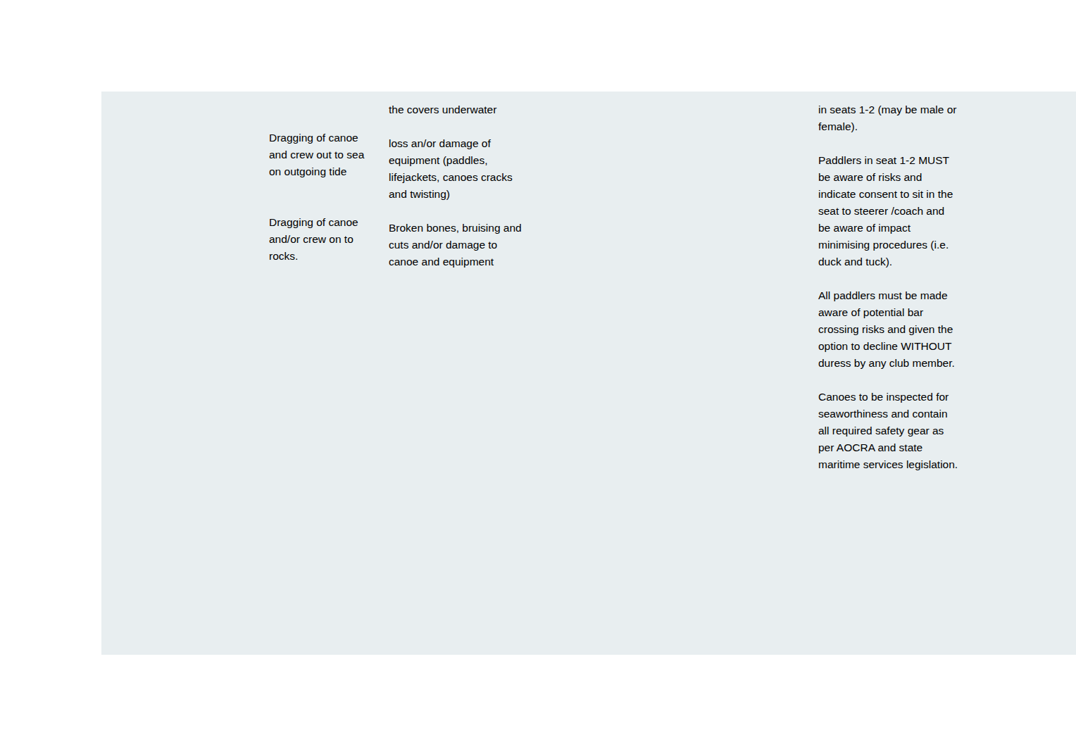| | | Dragging of canoe and crew out to sea on outgoing tide Dragging of canoe and/or crew on to rocks. | the covers underwater loss an/or damage of equipment (paddles, lifejackets, canoes cracks and twisting) Broken bones, bruising and cuts and/or damage to canoe and equipment | | | | in seats 1-2 (may be male or female). Paddlers in seat 1-2 MUST be aware of risks and indicate consent to sit in the seat to steerer /coach and be aware of impact minimising procedures (i.e. duck and tuck). All paddlers must be made aware of potential bar crossing risks and given the option to decline WITHOUT duress by any club member. Canoes to be inspected for seaworthiness and contain all required safety gear as per AOCRA and state maritime services legislation. | |